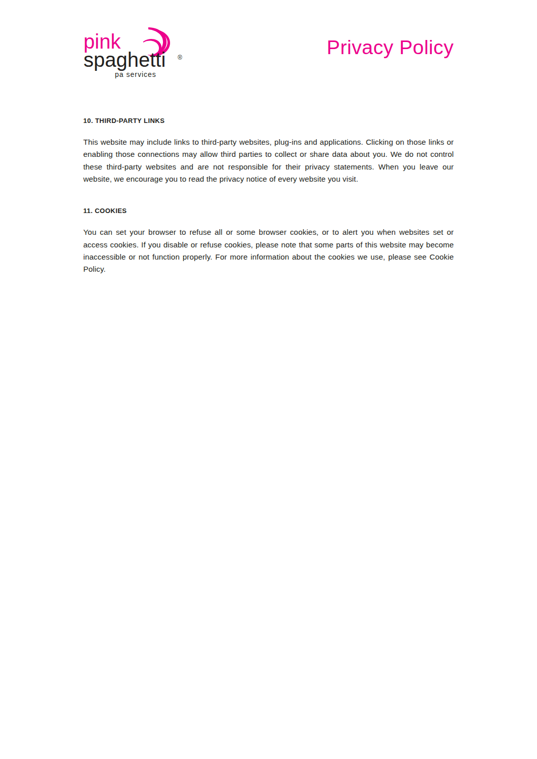pink spaghetti ® pa services
Privacy Policy
10. Third-Party Links
This website may include links to third-party websites, plug-ins and applications. Clicking on those links or enabling those connections may allow third parties to collect or share data about you. We do not control these third-party websites and are not responsible for their privacy statements. When you leave our website, we encourage you to read the privacy notice of every website you visit.
11. Cookies
You can set your browser to refuse all or some browser cookies, or to alert you when websites set or access cookies. If you disable or refuse cookies, please note that some parts of this website may become inaccessible or not function properly. For more information about the cookies we use, please see Cookie Policy.